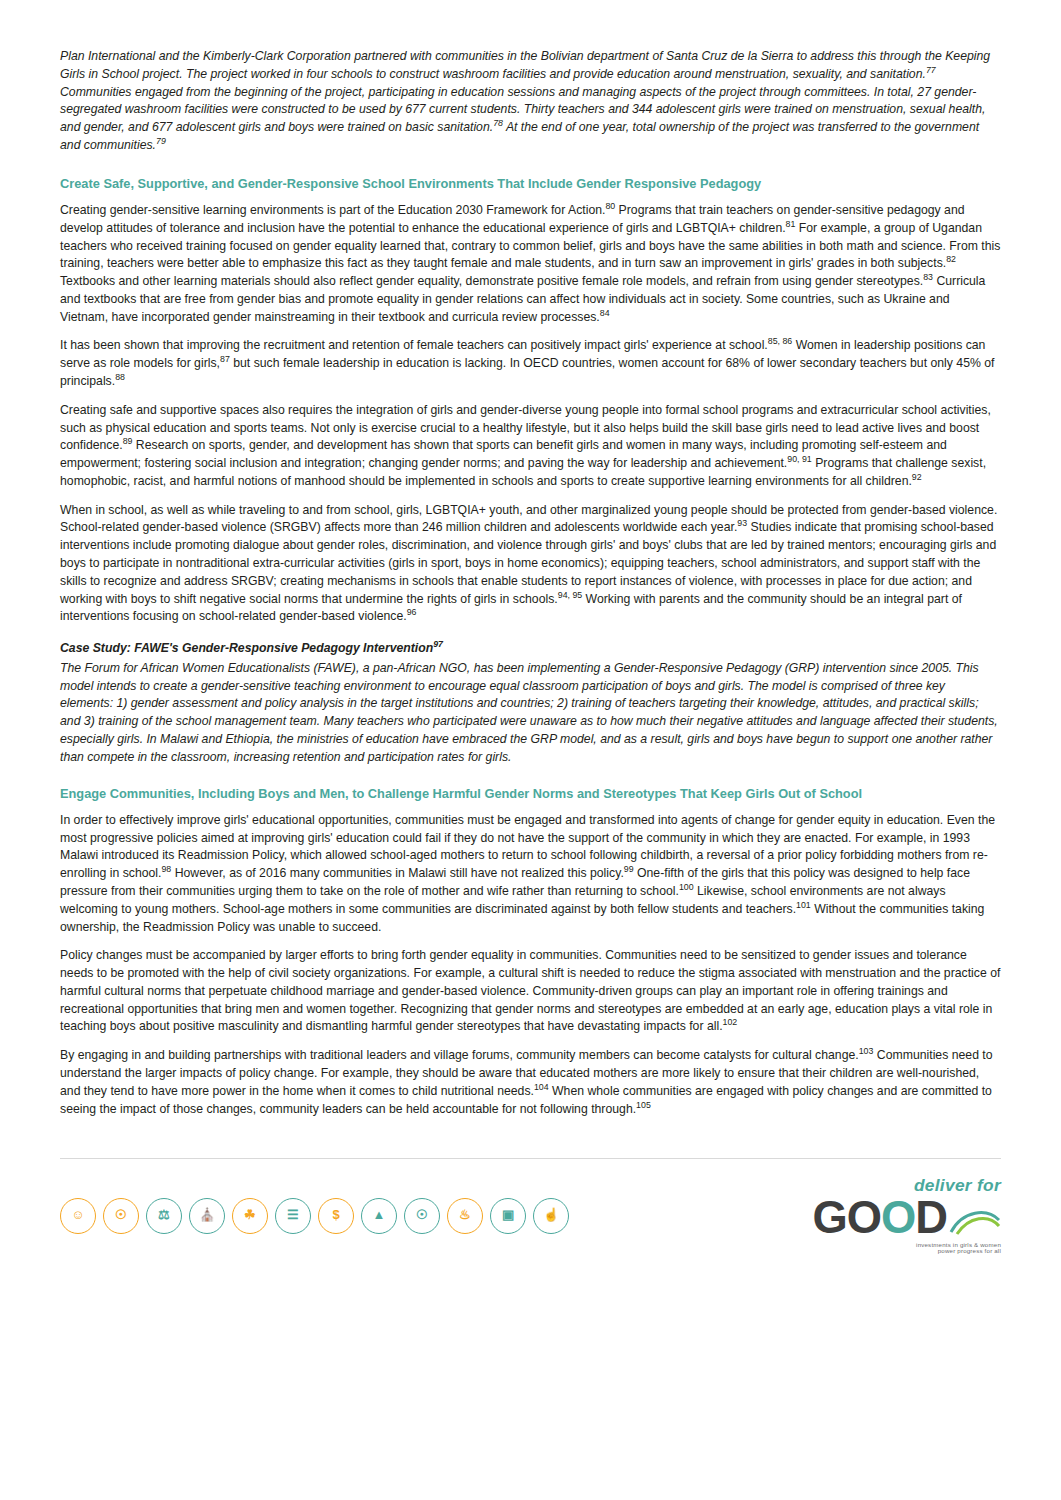Plan International and the Kimberly-Clark Corporation partnered with communities in the Bolivian department of Santa Cruz de la Sierra to address this through the Keeping Girls in School project. The project worked in four schools to construct washroom facilities and provide education around menstruation, sexuality, and sanitation.77 Communities engaged from the beginning of the project, participating in education sessions and managing aspects of the project through committees. In total, 27 gender-segregated washroom facilities were constructed to be used by 677 current students. Thirty teachers and 344 adolescent girls were trained on menstruation, sexual health, and gender, and 677 adolescent girls and boys were trained on basic sanitation.78 At the end of one year, total ownership of the project was transferred to the government and communities.79
Create Safe, Supportive, and Gender-Responsive School Environments That Include Gender Responsive Pedagogy
Creating gender-sensitive learning environments is part of the Education 2030 Framework for Action.80 Programs that train teachers on gender-sensitive pedagogy and develop attitudes of tolerance and inclusion have the potential to enhance the educational experience of girls and LGBTQIA+ children.81 For example, a group of Ugandan teachers who received training focused on gender equality learned that, contrary to common belief, girls and boys have the same abilities in both math and science. From this training, teachers were better able to emphasize this fact as they taught female and male students, and in turn saw an improvement in girls' grades in both subjects.82 Textbooks and other learning materials should also reflect gender equality, demonstrate positive female role models, and refrain from using gender stereotypes.83 Curricula and textbooks that are free from gender bias and promote equality in gender relations can affect how individuals act in society. Some countries, such as Ukraine and Vietnam, have incorporated gender mainstreaming in their textbook and curricula review processes.84
It has been shown that improving the recruitment and retention of female teachers can positively impact girls' experience at school.85, 86 Women in leadership positions can serve as role models for girls,87 but such female leadership in education is lacking. In OECD countries, women account for 68% of lower secondary teachers but only 45% of principals.88
Creating safe and supportive spaces also requires the integration of girls and gender-diverse young people into formal school programs and extracurricular school activities, such as physical education and sports teams. Not only is exercise crucial to a healthy lifestyle, but it also helps build the skill base girls need to lead active lives and boost confidence.89 Research on sports, gender, and development has shown that sports can benefit girls and women in many ways, including promoting self-esteem and empowerment; fostering social inclusion and integration; changing gender norms; and paving the way for leadership and achievement.90, 91 Programs that challenge sexist, homophobic, racist, and harmful notions of manhood should be implemented in schools and sports to create supportive learning environments for all children.92
When in school, as well as while traveling to and from school, girls, LGBTQIA+ youth, and other marginalized young people should be protected from gender-based violence. School-related gender-based violence (SRGBV) affects more than 246 million children and adolescents worldwide each year.93 Studies indicate that promising school-based interventions include promoting dialogue about gender roles, discrimination, and violence through girls' and boys' clubs that are led by trained mentors; encouraging girls and boys to participate in nontraditional extra-curricular activities (girls in sport, boys in home economics); equipping teachers, school administrators, and support staff with the skills to recognize and address SRGBV; creating mechanisms in schools that enable students to report instances of violence, with processes in place for due action; and working with boys to shift negative social norms that undermine the rights of girls in schools.94, 95 Working with parents and the community should be an integral part of interventions focusing on school-related gender-based violence.96
Case Study: FAWE's Gender-Responsive Pedagogy Intervention97
The Forum for African Women Educationalists (FAWE), a pan-African NGO, has been implementing a Gender-Responsive Pedagogy (GRP) intervention since 2005. This model intends to create a gender-sensitive teaching environment to encourage equal classroom participation of boys and girls. The model is comprised of three key elements: 1) gender assessment and policy analysis in the target institutions and countries; 2) training of teachers targeting their knowledge, attitudes, and practical skills; and 3) training of the school management team. Many teachers who participated were unaware as to how much their negative attitudes and language affected their students, especially girls. In Malawi and Ethiopia, the ministries of education have embraced the GRP model, and as a result, girls and boys have begun to support one another rather than compete in the classroom, increasing retention and participation rates for girls.
Engage Communities, Including Boys and Men, to Challenge Harmful Gender Norms and Stereotypes That Keep Girls Out of School
In order to effectively improve girls' educational opportunities, communities must be engaged and transformed into agents of change for gender equity in education. Even the most progressive policies aimed at improving girls' education could fail if they do not have the support of the community in which they are enacted. For example, in 1993 Malawi introduced its Readmission Policy, which allowed school-aged mothers to return to school following childbirth, a reversal of a prior policy forbidding mothers from re-enrolling in school.98 However, as of 2016 many communities in Malawi still have not realized this policy.99 One-fifth of the girls that this policy was designed to help face pressure from their communities urging them to take on the role of mother and wife rather than returning to school.100 Likewise, school environments are not always welcoming to young mothers. School-age mothers in some communities are discriminated against by both fellow students and teachers.101 Without the communities taking ownership, the Readmission Policy was unable to succeed.
Policy changes must be accompanied by larger efforts to bring forth gender equality in communities. Communities need to be sensitized to gender issues and tolerance needs to be promoted with the help of civil society organizations. For example, a cultural shift is needed to reduce the stigma associated with menstruation and the practice of harmful cultural norms that perpetuate childhood marriage and gender-based violence. Community-driven groups can play an important role in offering trainings and recreational opportunities that bring men and women together. Recognizing that gender norms and stereotypes are embedded at an early age, education plays a vital role in teaching boys about positive masculinity and dismantling harmful gender stereotypes that have devastating impacts for all.102
By engaging in and building partnerships with traditional leaders and village forums, community members can become catalysts for cultural change.103 Communities need to understand the larger impacts of policy change. For example, they should be aware that educated mothers are more likely to ensure that their children are well-nourished, and they tend to have more power in the home when it comes to child nutritional needs.104 When whole communities are engaged with policy changes and are committed to seeing the impact of those changes, community leaders can be held accountable for not following through.105
☺
☉
⚖
⛪
☘
☰
$
▲
☉
♨
▣
☝
deliver for
GOOD
investments in girls & women
power progress for all